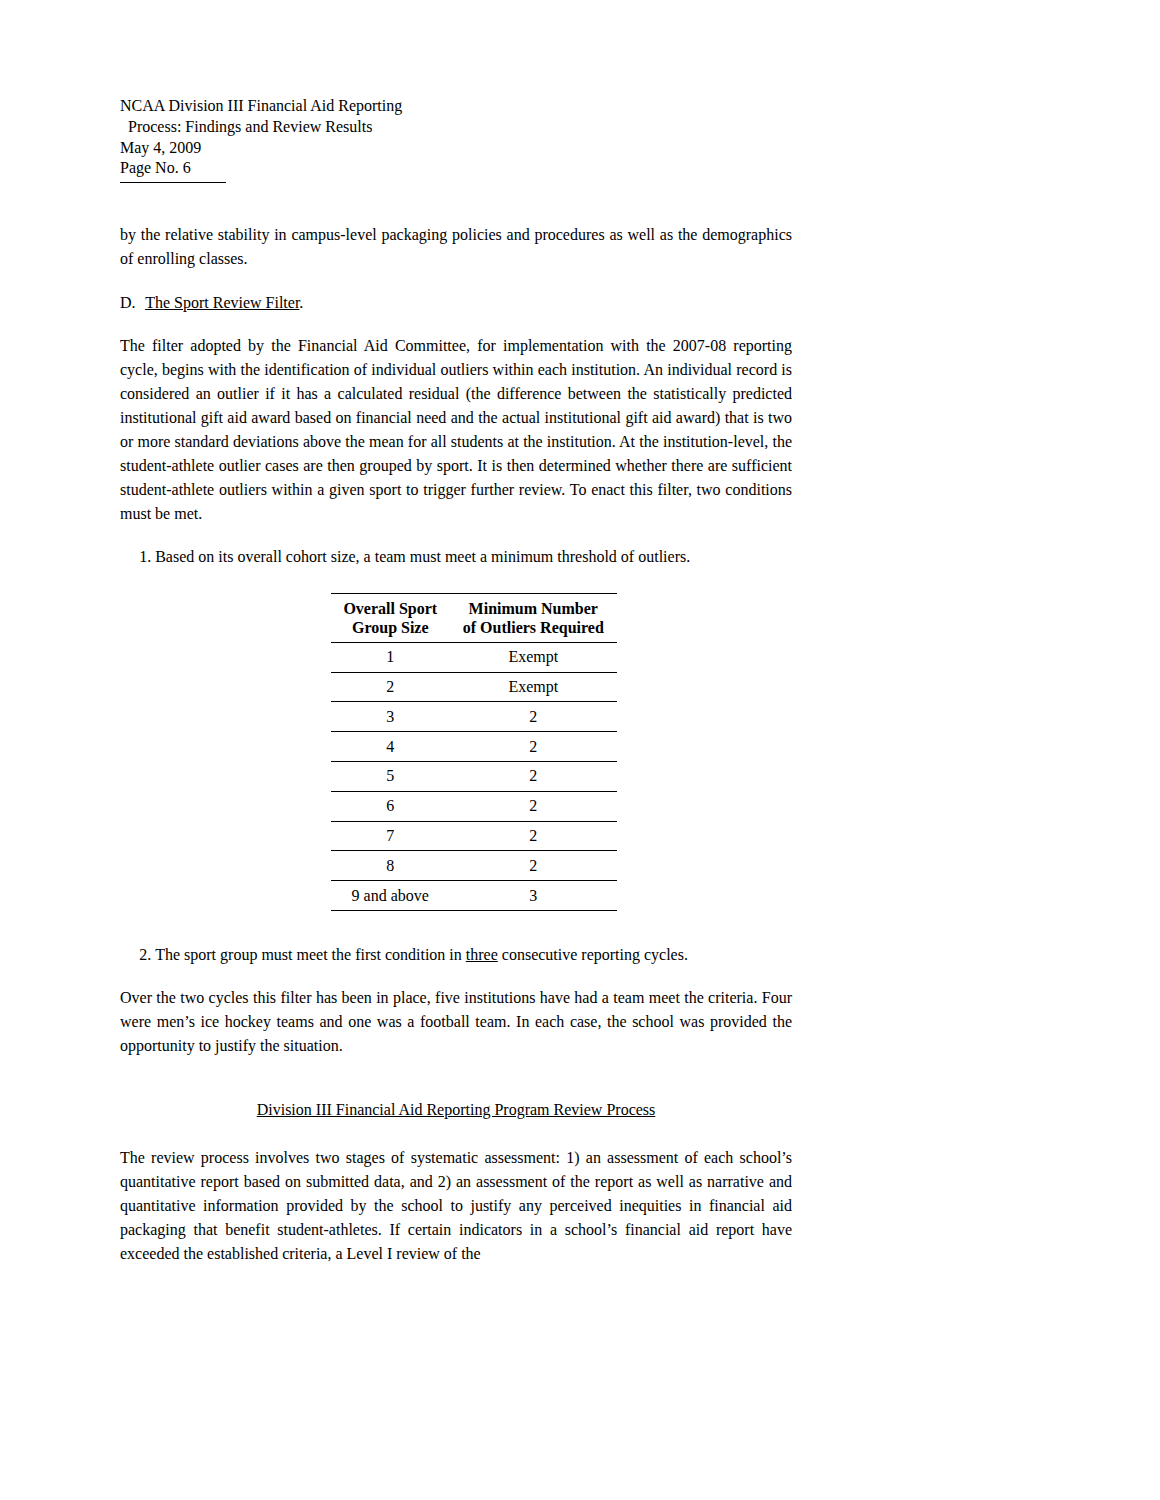NCAA Division III Financial Aid Reporting
Process: Findings and Review Results
May 4, 2009
Page No. 6
by the relative stability in campus-level packaging policies and procedures as well as the demographics of enrolling classes.
D. The Sport Review Filter.
The filter adopted by the Financial Aid Committee, for implementation with the 2007-08 reporting cycle, begins with the identification of individual outliers within each institution. An individual record is considered an outlier if it has a calculated residual (the difference between the statistically predicted institutional gift aid award based on financial need and the actual institutional gift aid award) that is two or more standard deviations above the mean for all students at the institution. At the institution-level, the student-athlete outlier cases are then grouped by sport. It is then determined whether there are sufficient student-athlete outliers within a given sport to trigger further review. To enact this filter, two conditions must be met.
Based on its overall cohort size, a team must meet a minimum threshold of outliers.
| Overall Sport Group Size | Minimum Number of Outliers Required |
| --- | --- |
| 1 | Exempt |
| 2 | Exempt |
| 3 | 2 |
| 4 | 2 |
| 5 | 2 |
| 6 | 2 |
| 7 | 2 |
| 8 | 2 |
| 9 and above | 3 |
The sport group must meet the first condition in three consecutive reporting cycles.
Over the two cycles this filter has been in place, five institutions have had a team meet the criteria. Four were men’s ice hockey teams and one was a football team. In each case, the school was provided the opportunity to justify the situation.
Division III Financial Aid Reporting Program Review Process
The review process involves two stages of systematic assessment: 1) an assessment of each school’s quantitative report based on submitted data, and 2) an assessment of the report as well as narrative and quantitative information provided by the school to justify any perceived inequities in financial aid packaging that benefit student-athletes. If certain indicators in a school’s financial aid report have exceeded the established criteria, a Level I review of the